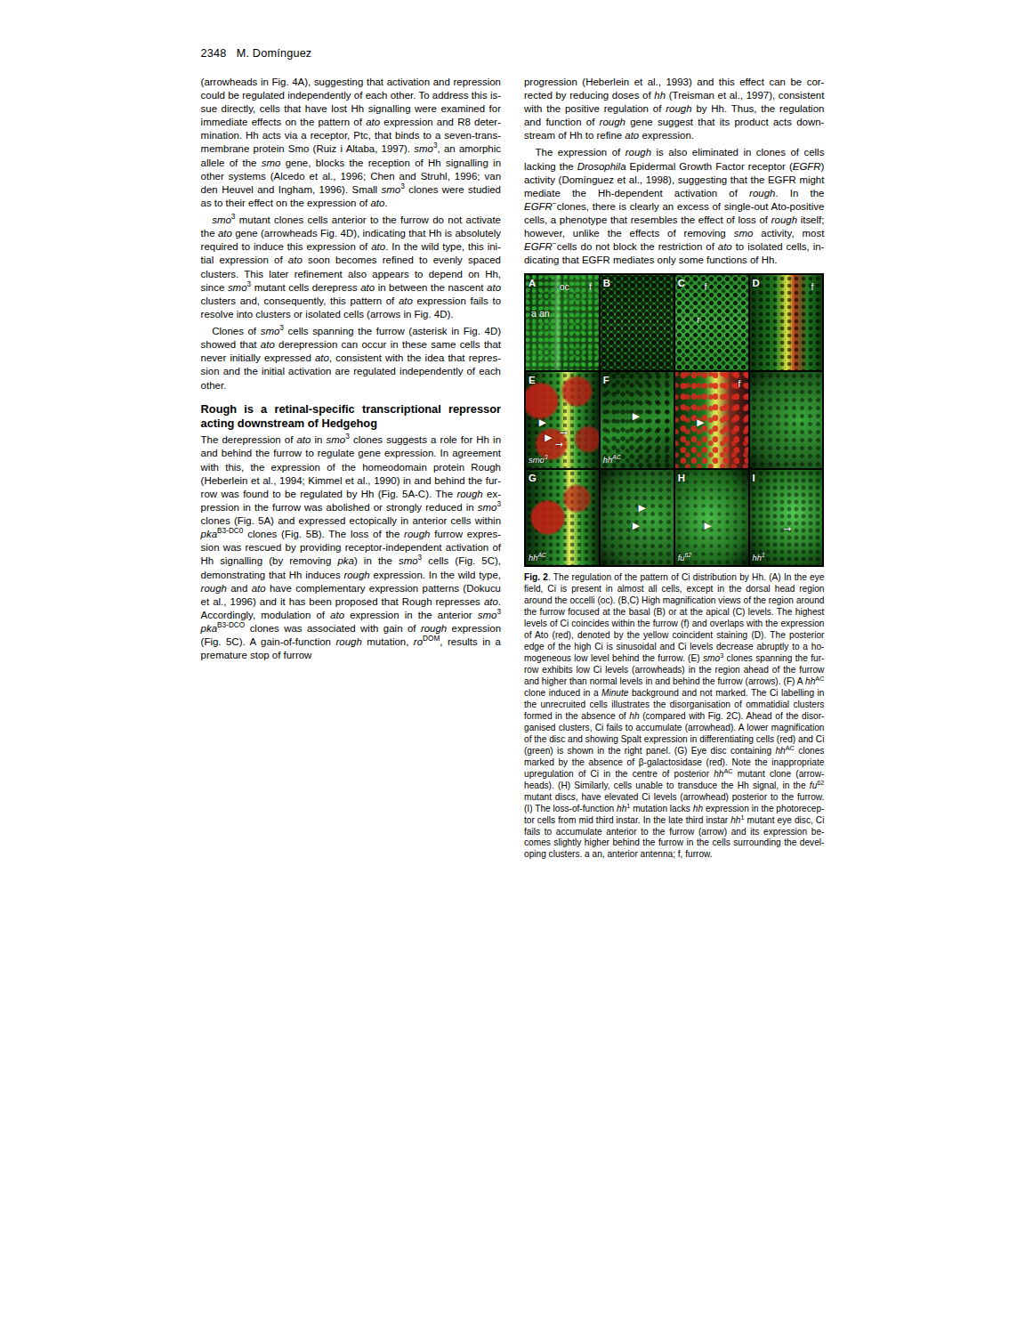2348 M. Domínguez
(arrowheads in Fig. 4A), suggesting that activation and repression could be regulated independently of each other. To address this issue directly, cells that have lost Hh signalling were examined for immediate effects on the pattern of ato expression and R8 determination. Hh acts via a receptor, Ptc, that binds to a seven-transmembrane protein Smo (Ruiz i Altaba, 1997). smo3, an amorphic allele of the smo gene, blocks the reception of Hh signalling in other systems (Alcedo et al., 1996; Chen and Struhl, 1996; van den Heuvel and Ingham, 1996). Small smo3 clones were studied as to their effect on the expression of ato.
smo3 mutant clones cells anterior to the furrow do not activate the ato gene (arrowheads Fig. 4D), indicating that Hh is absolutely required to induce this expression of ato. In the wild type, this initial expression of ato soon becomes refined to evenly spaced clusters. This later refinement also appears to depend on Hh, since smo3 mutant cells derepress ato in between the nascent ato clusters and, consequently, this pattern of ato expression fails to resolve into clusters or isolated cells (arrows in Fig. 4D).
Clones of smo3 cells spanning the furrow (asterisk in Fig. 4D) showed that ato derepression can occur in these same cells that never initially expressed ato, consistent with the idea that repression and the initial activation are regulated independently of each other.
Rough is a retinal-specific transcriptional repressor acting downstream of Hedgehog
The derepression of ato in smo3 clones suggests a role for Hh in and behind the furrow to regulate gene expression. In agreement with this, the expression of the homeodomain protein Rough (Heberlein et al., 1994; Kimmel et al., 1990) in and behind the furrow was found to be regulated by Hh (Fig. 5A-C). The rough expression in the furrow was abolished or strongly reduced in smo3 clones (Fig. 5A) and expressed ectopically in anterior cells within pkaB3-DC0 clones (Fig. 5B). The loss of the rough furrow expression was rescued by providing receptor-independent activation of Hh signalling (by removing pka) in the smo3 cells (Fig. 5C), demonstrating that Hh induces rough expression. In the wild type, rough and ato have complementary expression patterns (Dokucu et al., 1996) and it has been proposed that Rough represses ato. Accordingly, modulation of ato expression in the anterior smo3 pkaB3-DCO clones was associated with gain of rough expression (Fig. 5C). A gain-of-function rough mutation, roDOM, results in a premature stop of furrow
progression (Heberlein et al., 1993) and this effect can be corrected by reducing doses of hh (Treisman et al., 1997), consistent with the positive regulation of rough by Hh. Thus, the regulation and function of rough gene suggest that its product acts downstream of Hh to refine ato expression.
The expression of rough is also eliminated in clones of cells lacking the Drosophila Epidermal Growth Factor receptor (EGFR) activity (Domínguez et al., 1998), suggesting that the EGFR might mediate the Hh-dependent activation of rough. In the EGFR−clones, there is clearly an excess of single-out Ato-positive cells, a phenotype that resembles the effect of loss of rough itself; however, unlike the effects of removing smo activity, most EGFR−cells do not block the restriction of ato to isolated cells, indicating that EGFR mediates only some functions of Hh.
A oc f a an
B
C f r
D f
E smo3 ▶ ▶ → →
F hhAC ▶
▶ f
G hhAC
▶ ▶
H fu62 ▶
I hh1 →
Fig. 2. The regulation of the pattern of Ci distribution by Hh. (A) In the eye field, Ci is present in almost all cells, except in the dorsal head region around the occelli (oc). (B,C) High magnification views of the region around the furrow focused at the basal (B) or at the apical (C) levels. The highest levels of Ci coincides within the furrow (f) and overlaps with the expression of Ato (red), denoted by the yellow coincident staining (D). The posterior edge of the high Ci is sinusoidal and Ci levels decrease abruptly to a homogeneous low level behind the furrow. (E) smo3 clones spanning the furrow exhibits low Ci levels (arrowheads) in the region ahead of the furrow and higher than normal levels in and behind the furrow (arrows). (F) A hhAC clone induced in a Minute background and not marked. The Ci labelling in the unrecruited cells illustrates the disorganisation of ommatidial clusters formed in the absence of hh (compared with Fig. 2C). Ahead of the disorganised clusters, Ci fails to accumulate (arrowhead). A lower magnification of the disc and showing Spalt expression in differentiating cells (red) and Ci (green) is shown in the right panel. (G) Eye disc containing hhAC clones marked by the absence of β-galactosidase (red). Note the inappropriate upregulation of Ci in the centre of posterior hhAC mutant clone (arrowheads). (H) Similarly, cells unable to transduce the Hh signal, in the fu62 mutant discs, have elevated Ci levels (arrowhead) posterior to the furrow. (I) The loss-of-function hh1 mutation lacks hh expression in the photoreceptor cells from mid third instar. In the late third instar hh1 mutant eye disc, Ci fails to accumulate anterior to the furrow (arrow) and its expression becomes slightly higher behind the furrow in the cells surrounding the developing clusters. a an, anterior antenna; f, furrow.